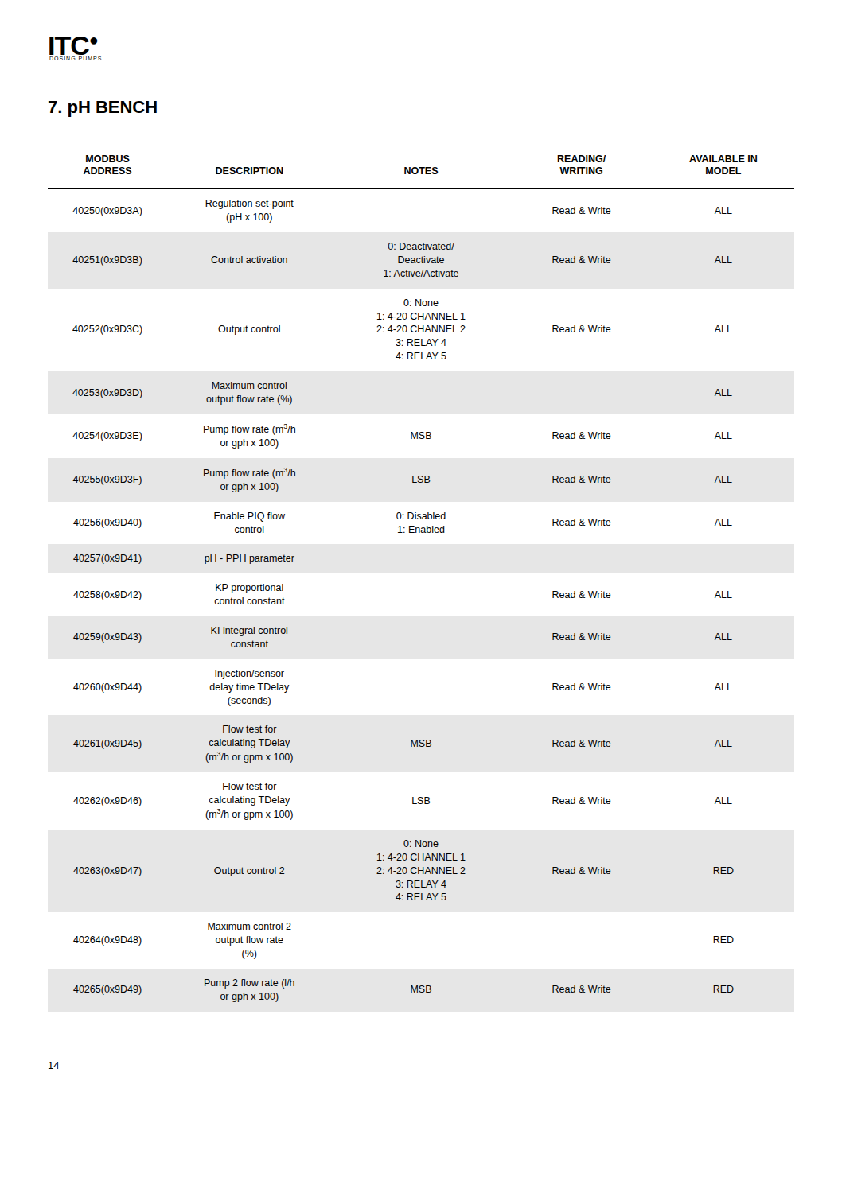ITC●
DOSING PUMPS
7. pH BENCH
| MODBUS ADDRESS | DESCRIPTION | NOTES | READING/ WRITING | AVAILABLE IN MODEL |
| --- | --- | --- | --- | --- |
| 40250(0x9D3A) | Regulation set-point (pH x 100) | | Read & Write | ALL |
| 40251(0x9D3B) | Control activation | 0: Deactivated/ Deactivate 1: Active/Activate | Read & Write | ALL |
| 40252(0x9D3C) | Output control | 0: None 1: 4-20 CHANNEL 1 2: 4-20 CHANNEL 2 3: RELAY 4 4: RELAY 5 | Read & Write | ALL |
| 40253(0x9D3D) | Maximum control output flow rate (%) | | | ALL |
| 40254(0x9D3E) | Pump flow rate (m 3 /h or gph x 100) | MSB | Read & Write | ALL |
| 40255(0x9D3F) | Pump flow rate (m 3 /h or gph x 100) | LSB | Read & Write | ALL |
| 40256(0x9D40) | Enable PIQ flow control | 0: Disabled 1: Enabled | Read & Write | ALL |
| 40257(0x9D41) | pH - PPH parameter | | | |
| 40258(0x9D42) | KP proportional control constant | | Read & Write | ALL |
| 40259(0x9D43) | KI integral control constant | | Read & Write | ALL |
| 40260(0x9D44) | Injection/sensor delay time TDelay (seconds) | | Read & Write | ALL |
| 40261(0x9D45) | Flow test for calculating TDelay (m 3 /h or gpm x 100) | MSB | Read & Write | ALL |
| 40262(0x9D46) | Flow test for calculating TDelay (m 3 /h or gpm x 100) | LSB | Read & Write | ALL |
| 40263(0x9D47) | Output control 2 | 0: None 1: 4-20 CHANNEL 1 2: 4-20 CHANNEL 2 3: RELAY 4 4: RELAY 5 | Read & Write | RED |
| 40264(0x9D48) | Maximum control 2 output flow rate (%) | | | RED |
| 40265(0x9D49) | Pump 2 flow rate (l/h or gph x 100) | MSB | Read & Write | RED |
14